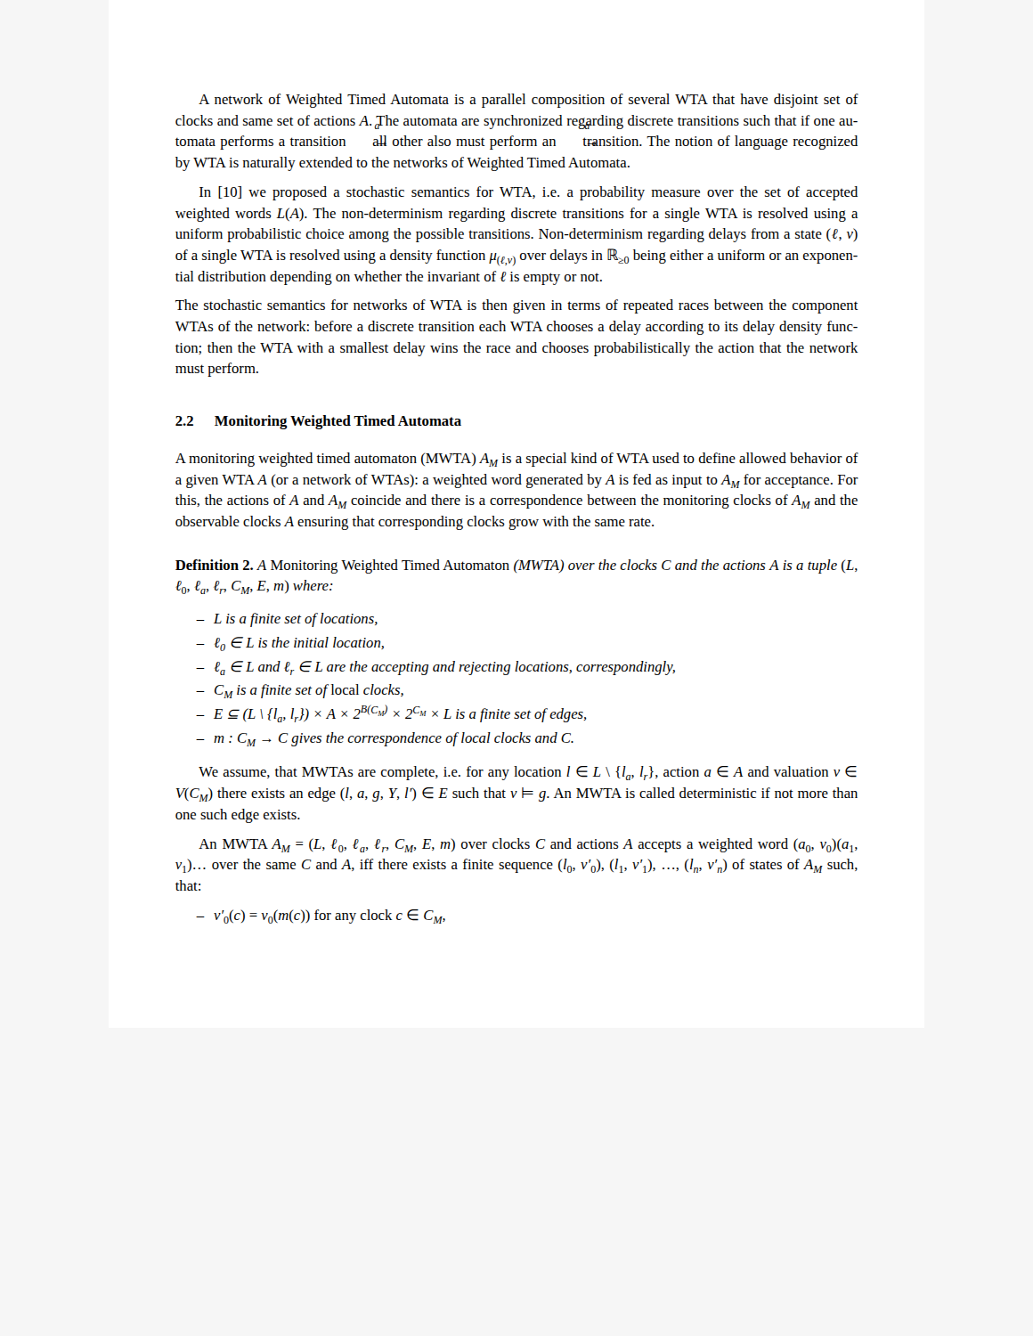A network of Weighted Timed Automata is a parallel composition of several WTA that have disjoint set of clocks and same set of actions A. The automata are synchronized regarding discrete transitions such that if one automata performs a transition a→ all other also must perform an a→ transition. The notion of language recognized by WTA is naturally extended to the networks of Weighted Timed Automata.
In [10] we proposed a stochastic semantics for WTA, i.e. a probability measure over the set of accepted weighted words L(A). The non-determinism regarding discrete transitions for a single WTA is resolved using a uniform probabilistic choice among the possible transitions. Non-determinism regarding delays from a state (ℓ, v) of a single WTA is resolved using a density function μ(ℓ,v) over delays in ℝ≥0 being either a uniform or an exponential distribution depending on whether the invariant of ℓ is empty or not.
The stochastic semantics for networks of WTA is then given in terms of repeated races between the component WTAs of the network: before a discrete transition each WTA chooses a delay according to its delay density function; then the WTA with a smallest delay wins the race and chooses probabilistically the action that the network must perform.
2.2 Monitoring Weighted Timed Automata
A monitoring weighted timed automaton (MWTA) AM is a special kind of WTA used to define allowed behavior of a given WTA A (or a network of WTAs): a weighted word generated by A is fed as input to AM for acceptance. For this, the actions of A and AM coincide and there is a correspondence between the monitoring clocks of AM and the observable clocks A ensuring that corresponding clocks grow with the same rate.
Definition 2. A Monitoring Weighted Timed Automaton (MWTA) over the clocks C and the actions A is a tuple (L, ℓ0, ℓa, ℓr, CM, E, m) where:
L is a finite set of locations,
ℓ0 ∈ L is the initial location,
ℓa ∈ L and ℓr ∈ L are the accepting and rejecting locations, correspondingly,
CM is a finite set of local clocks,
E ⊆ (L \ {la, lr}) × A × 2B(CM) × 2CM × L is a finite set of edges,
m : CM → C gives the correspondence of local clocks and C.
We assume, that MWTAs are complete, i.e. for any location l ∈ L \ {la, lr}, action a ∈ A and valuation v ∈ V(CM) there exists an edge (l, a, g, Y, l′) ∈ E such that v ⊨ g. An MWTA is called deterministic if not more than one such edge exists.
An MWTA AM = (L, ℓ0, ℓa, ℓr, CM, E, m) over clocks C and actions A accepts a weighted word (a0, v0)(a1, v1)… over the same C and A, iff there exists a finite sequence (l0, v′0), (l1, v′1), …, (ln, v′n) of states of AM such, that:
v′0(c) = v0(m(c)) for any clock c ∈ CM,